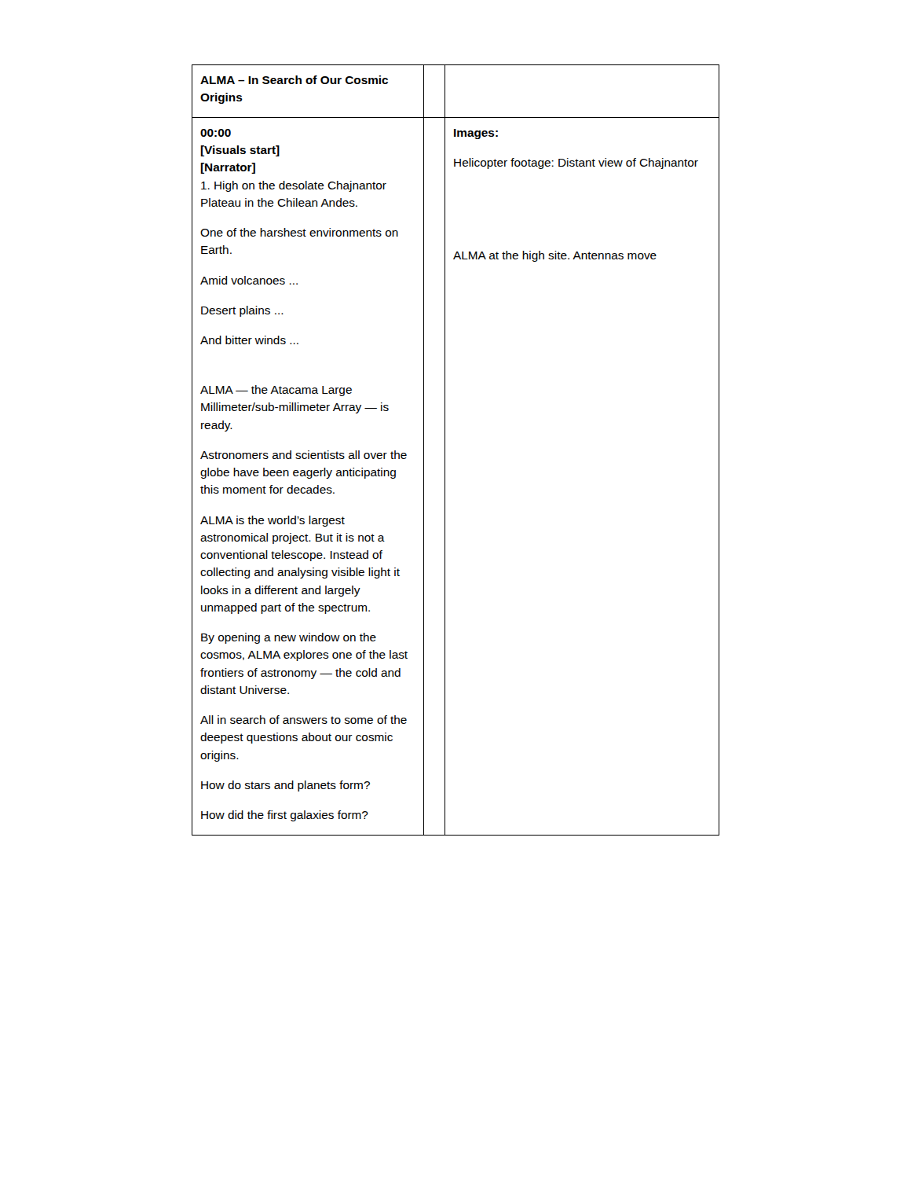| ALMA – In Search of Our Cosmic Origins | | |
| 00:00 [Visuals start] [Narrator] 1. High on the desolate Chajnantor Plateau in the Chilean Andes. One of the harshest environments on Earth. Amid volcanoes ... Desert plains ... And bitter winds ... ALMA — the Atacama Large Millimeter/sub-millimeter Array — is ready. Astronomers and scientists all over the globe have been eagerly anticipating this moment for decades. ALMA is the world’s largest astronomical project. But it is not a conventional telescope. Instead of collecting and analysing visible light it looks in a different and largely unmapped part of the spectrum. By opening a new window on the cosmos, ALMA explores one of the last frontiers of astronomy — the cold and distant Universe. All in search of answers to some of the deepest questions about our cosmic origins. How do stars and planets form? How did the first galaxies form? | | Images: Helicopter footage: Distant view of Chajnantor ALMA at the high site. Antennas move |